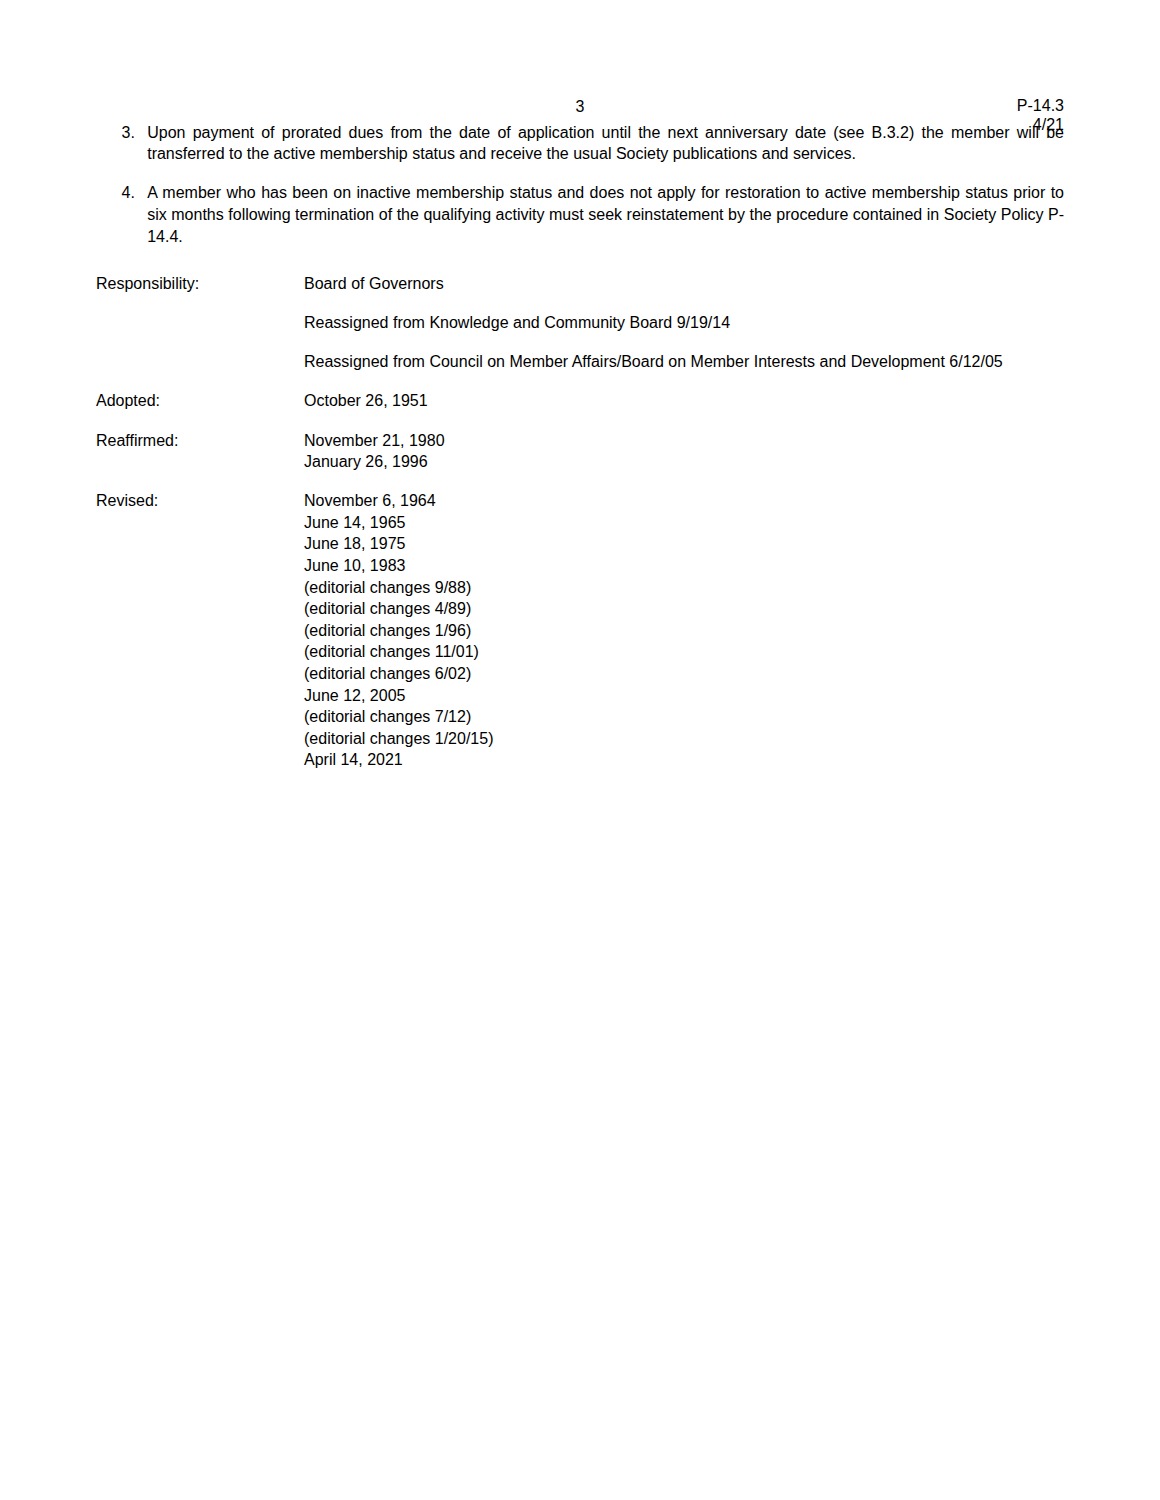3
P-14.3
4/21
3.
Upon payment of prorated dues from the date of application until the next anniversary date (see B.3.2) the member will be transferred to the active membership status and receive the usual Society publications and services.
4.
A member who has been on inactive membership status and does not apply for restoration to active membership status prior to six months following termination of the qualifying activity must seek reinstatement by the procedure contained in Society Policy P-14.4.
Responsibility:
Board of Governors
Reassigned from Knowledge and Community Board 9/19/14
Reassigned from Council on Member Affairs/Board on Member Interests and Development 6/12/05
Adopted:
October 26, 1951
Reaffirmed:
November 21, 1980
January 26, 1996
Revised:
November 6, 1964
June 14, 1965
June 18, 1975
June 10, 1983
(editorial changes 9/88)
(editorial changes 4/89)
(editorial changes 1/96)
(editorial changes 11/01)
(editorial changes 6/02)
June 12, 2005
(editorial changes 7/12)
(editorial changes 1/20/15)
April 14, 2021